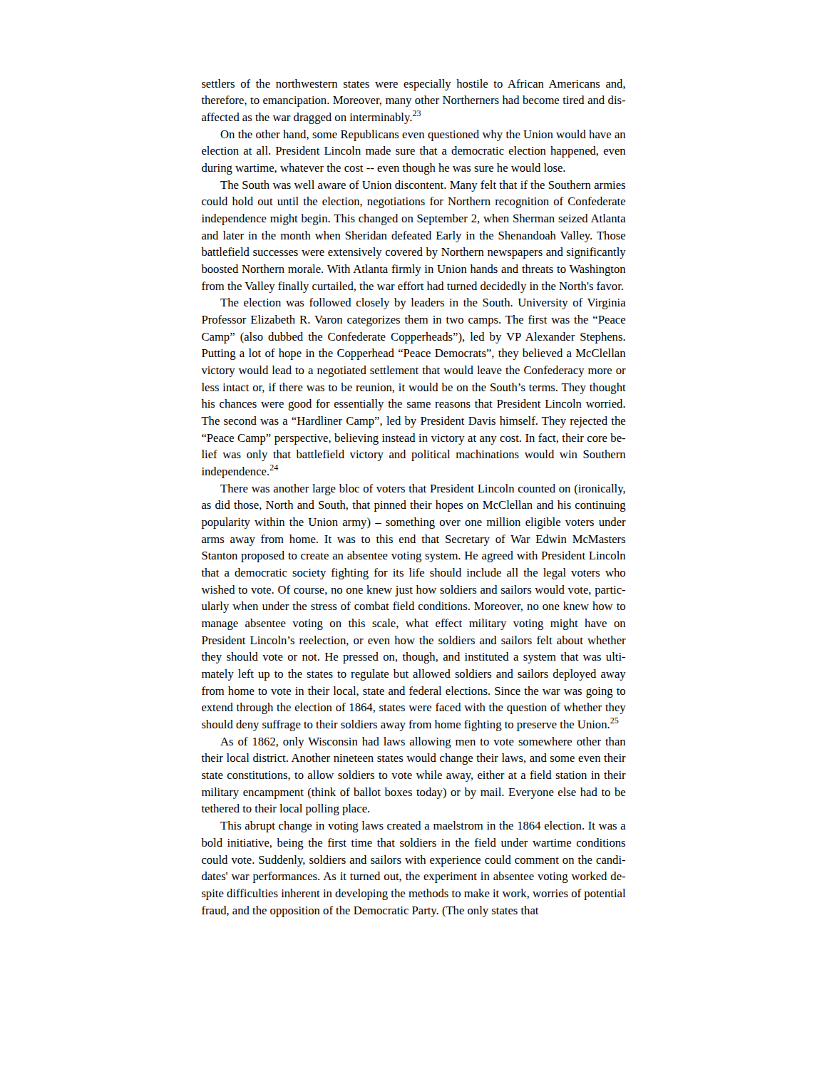settlers of the northwestern states were especially hostile to African Americans and, therefore, to emancipation. Moreover, many other Northerners had become tired and disaffected as the war dragged on interminably.23
On the other hand, some Republicans even questioned why the Union would have an election at all. President Lincoln made sure that a democratic election happened, even during wartime, whatever the cost -- even though he was sure he would lose.
The South was well aware of Union discontent. Many felt that if the Southern armies could hold out until the election, negotiations for Northern recognition of Confederate independence might begin. This changed on September 2, when Sherman seized Atlanta and later in the month when Sheridan defeated Early in the Shenandoah Valley. Those battlefield successes were extensively covered by Northern newspapers and significantly boosted Northern morale. With Atlanta firmly in Union hands and threats to Washington from the Valley finally curtailed, the war effort had turned decidedly in the North's favor.
The election was followed closely by leaders in the South. University of Virginia Professor Elizabeth R. Varon categorizes them in two camps. The first was the “Peace Camp” (also dubbed the Confederate Copperheads”), led by VP Alexander Stephens. Putting a lot of hope in the Copperhead “Peace Democrats”, they believed a McClellan victory would lead to a negotiated settlement that would leave the Confederacy more or less intact or, if there was to be reunion, it would be on the South’s terms. They thought his chances were good for essentially the same reasons that President Lincoln worried. The second was a “Hardliner Camp”, led by President Davis himself. They rejected the “Peace Camp” perspective, believing instead in victory at any cost. In fact, their core belief was only that battlefield victory and political machinations would win Southern independence.24
There was another large bloc of voters that President Lincoln counted on (ironically, as did those, North and South, that pinned their hopes on McClellan and his continuing popularity within the Union army) – something over one million eligible voters under arms away from home. It was to this end that Secretary of War Edwin McMasters Stanton proposed to create an absentee voting system. He agreed with President Lincoln that a democratic society fighting for its life should include all the legal voters who wished to vote. Of course, no one knew just how soldiers and sailors would vote, particularly when under the stress of combat field conditions. Moreover, no one knew how to manage absentee voting on this scale, what effect military voting might have on President Lincoln’s reelection, or even how the soldiers and sailors felt about whether they should vote or not. He pressed on, though, and instituted a system that was ultimately left up to the states to regulate but allowed soldiers and sailors deployed away from home to vote in their local, state and federal elections. Since the war was going to extend through the election of 1864, states were faced with the question of whether they should deny suffrage to their soldiers away from home fighting to preserve the Union.25
As of 1862, only Wisconsin had laws allowing men to vote somewhere other than their local district. Another nineteen states would change their laws, and some even their state constitutions, to allow soldiers to vote while away, either at a field station in their military encampment (think of ballot boxes today) or by mail. Everyone else had to be tethered to their local polling place.
This abrupt change in voting laws created a maelstrom in the 1864 election. It was a bold initiative, being the first time that soldiers in the field under wartime conditions could vote. Suddenly, soldiers and sailors with experience could comment on the candidates' war performances. As it turned out, the experiment in absentee voting worked despite difficulties inherent in developing the methods to make it work, worries of potential fraud, and the opposition of the Democratic Party. (The only states that